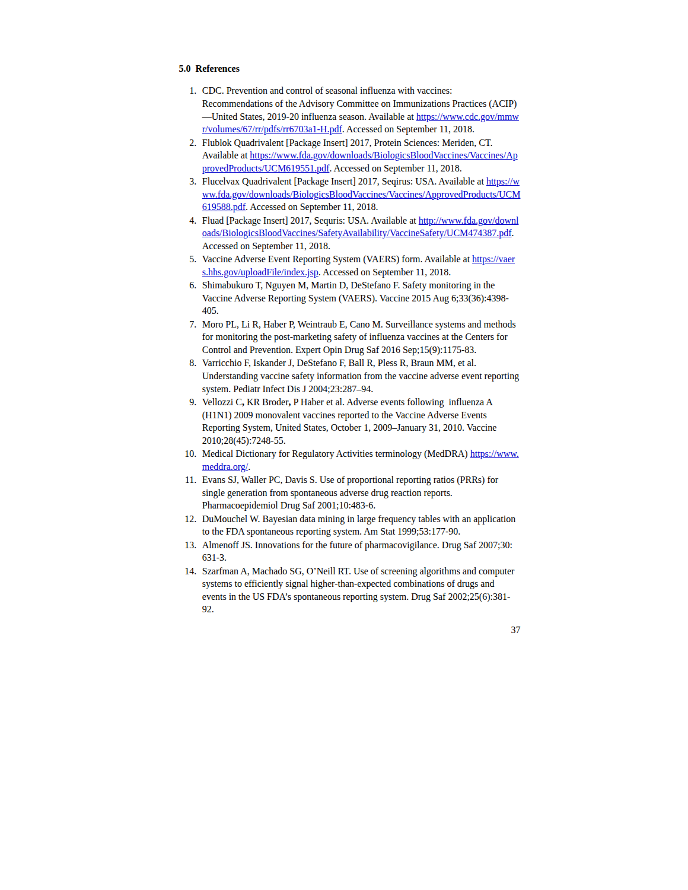5.0 References
CDC. Prevention and control of seasonal influenza with vaccines: Recommendations of the Advisory Committee on Immunizations Practices (ACIP)—United States, 2019-20 influenza season. Available at https://www.cdc.gov/mmwr/volumes/67/rr/pdfs/rr6703a1-H.pdf. Accessed on September 11, 2018.
Flublok Quadrivalent [Package Insert] 2017, Protein Sciences: Meriden, CT. Available at https://www.fda.gov/downloads/BiologicsBloodVaccines/Vaccines/ApprovedProducts/UCM619551.pdf. Accessed on September 11, 2018.
Flucelvax Quadrivalent [Package Insert] 2017, Seqirus: USA. Available at https://www.fda.gov/downloads/BiologicsBloodVaccines/Vaccines/ApprovedProducts/UCM619588.pdf. Accessed on September 11, 2018.
Fluad [Package Insert] 2017, Sequris: USA. Available at http://www.fda.gov/downloads/BiologicsBloodVaccines/SafetyAvailability/VaccineSafety/UCM474387.pdf. Accessed on September 11, 2018.
Vaccine Adverse Event Reporting System (VAERS) form. Available at https://vaers.hhs.gov/uploadFile/index.jsp. Accessed on September 11, 2018.
Shimabukuro T, Nguyen M, Martin D, DeStefano F. Safety monitoring in the Vaccine Adverse Reporting System (VAERS). Vaccine 2015 Aug 6;33(36):4398-405.
Moro PL, Li R, Haber P, Weintraub E, Cano M. Surveillance systems and methods for monitoring the post-marketing safety of influenza vaccines at the Centers for Control and Prevention. Expert Opin Drug Saf 2016 Sep;15(9):1175-83.
Varricchio F, Iskander J, DeStefano F, Ball R, Pless R, Braun MM, et al. Understanding vaccine safety information from the vaccine adverse event reporting system. Pediatr Infect Dis J 2004;23:287–94.
Vellozzi C, KR Broder, P Haber et al. Adverse events following influenza A (H1N1) 2009 monovalent vaccines reported to the Vaccine Adverse Events Reporting System, United States, October 1, 2009–January 31, 2010. Vaccine 2010;28(45):7248-55.
Medical Dictionary for Regulatory Activities terminology (MedDRA) https://www.meddra.org/.
Evans SJ, Waller PC, Davis S. Use of proportional reporting ratios (PRRs) for single generation from spontaneous adverse drug reaction reports. Pharmacoepidemiol Drug Saf 2001;10:483-6.
DuMouchel W. Bayesian data mining in large frequency tables with an application to the FDA spontaneous reporting system. Am Stat 1999;53:177-90.
Almenoff JS. Innovations for the future of pharmacovigilance. Drug Saf 2007;30: 631-3.
Szarfman A, Machado SG, O’Neill RT. Use of screening algorithms and computer systems to efficiently signal higher-than-expected combinations of drugs and events in the US FDA’s spontaneous reporting system. Drug Saf 2002;25(6):381-92.
37